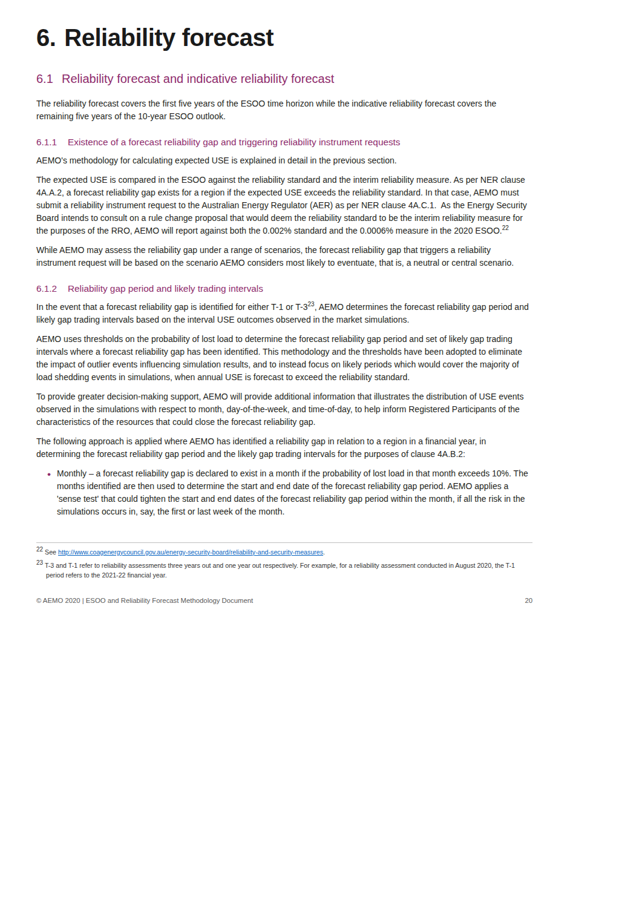6. Reliability forecast
6.1 Reliability forecast and indicative reliability forecast
The reliability forecast covers the first five years of the ESOO time horizon while the indicative reliability forecast covers the remaining five years of the 10-year ESOO outlook.
6.1.1 Existence of a forecast reliability gap and triggering reliability instrument requests
AEMO's methodology for calculating expected USE is explained in detail in the previous section.
The expected USE is compared in the ESOO against the reliability standard and the interim reliability measure. As per NER clause 4A.A.2, a forecast reliability gap exists for a region if the expected USE exceeds the reliability standard. In that case, AEMO must submit a reliability instrument request to the Australian Energy Regulator (AER) as per NER clause 4A.C.1. As the Energy Security Board intends to consult on a rule change proposal that would deem the reliability standard to be the interim reliability measure for the purposes of the RRO, AEMO will report against both the 0.002% standard and the 0.0006% measure in the 2020 ESOO.22
While AEMO may assess the reliability gap under a range of scenarios, the forecast reliability gap that triggers a reliability instrument request will be based on the scenario AEMO considers most likely to eventuate, that is, a neutral or central scenario.
6.1.2 Reliability gap period and likely trading intervals
In the event that a forecast reliability gap is identified for either T-1 or T-323, AEMO determines the forecast reliability gap period and likely gap trading intervals based on the interval USE outcomes observed in the market simulations.
AEMO uses thresholds on the probability of lost load to determine the forecast reliability gap period and set of likely gap trading intervals where a forecast reliability gap has been identified. This methodology and the thresholds have been adopted to eliminate the impact of outlier events influencing simulation results, and to instead focus on likely periods which would cover the majority of load shedding events in simulations, when annual USE is forecast to exceed the reliability standard.
To provide greater decision-making support, AEMO will provide additional information that illustrates the distribution of USE events observed in the simulations with respect to month, day-of-the-week, and time-of-day, to help inform Registered Participants of the characteristics of the resources that could close the forecast reliability gap.
The following approach is applied where AEMO has identified a reliability gap in relation to a region in a financial year, in determining the forecast reliability gap period and the likely gap trading intervals for the purposes of clause 4A.B.2:
Monthly – a forecast reliability gap is declared to exist in a month if the probability of lost load in that month exceeds 10%. The months identified are then used to determine the start and end date of the forecast reliability gap period. AEMO applies a 'sense test' that could tighten the start and end dates of the forecast reliability gap period within the month, if all the risk in the simulations occurs in, say, the first or last week of the month.
22 See http://www.coagenergycouncil.gov.au/energy-security-board/reliability-and-security-measures.
23 T-3 and T-1 refer to reliability assessments three years out and one year out respectively. For example, for a reliability assessment conducted in August 2020, the T-1 period refers to the 2021-22 financial year.
© AEMO 2020 | ESOO and Reliability Forecast Methodology Document
20